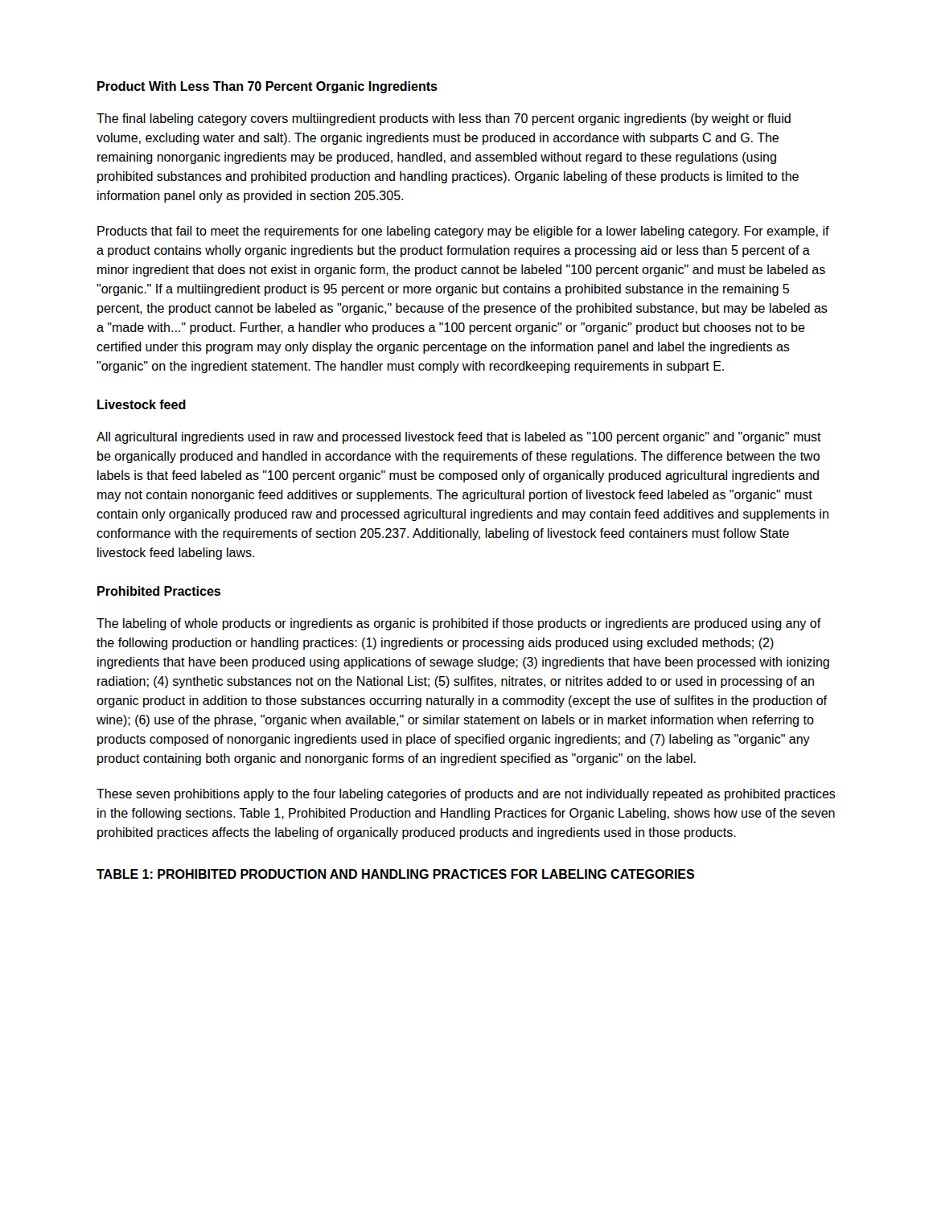Product With Less Than 70 Percent Organic Ingredients
The final labeling category covers multiingredient products with less than 70 percent organic ingredients (by weight or fluid volume, excluding water and salt). The organic ingredients must be produced in accordance with subparts C and G. The remaining nonorganic ingredients may be produced, handled, and assembled without regard to these regulations (using prohibited substances and prohibited production and handling practices). Organic labeling of these products is limited to the information panel only as provided in section 205.305.
Products that fail to meet the requirements for one labeling category may be eligible for a lower labeling category. For example, if a product contains wholly organic ingredients but the product formulation requires a processing aid or less than 5 percent of a minor ingredient that does not exist in organic form, the product cannot be labeled "100 percent organic" and must be labeled as "organic." If a multiingredient product is 95 percent or more organic but contains a prohibited substance in the remaining 5 percent, the product cannot be labeled as "organic," because of the presence of the prohibited substance, but may be labeled as a "made with..." product. Further, a handler who produces a "100 percent organic" or "organic" product but chooses not to be certified under this program may only display the organic percentage on the information panel and label the ingredients as "organic" on the ingredient statement. The handler must comply with recordkeeping requirements in subpart E.
Livestock feed
All agricultural ingredients used in raw and processed livestock feed that is labeled as "100 percent organic" and "organic" must be organically produced and handled in accordance with the requirements of these regulations. The difference between the two labels is that feed labeled as "100 percent organic" must be composed only of organically produced agricultural ingredients and may not contain nonorganic feed additives or supplements. The agricultural portion of livestock feed labeled as "organic" must contain only organically produced raw and processed agricultural ingredients and may contain feed additives and supplements in conformance with the requirements of section 205.237. Additionally, labeling of livestock feed containers must follow State livestock feed labeling laws.
Prohibited Practices
The labeling of whole products or ingredients as organic is prohibited if those products or ingredients are produced using any of the following production or handling practices: (1) ingredients or processing aids produced using excluded methods; (2) ingredients that have been produced using applications of sewage sludge; (3) ingredients that have been processed with ionizing radiation; (4) synthetic substances not on the National List; (5) sulfites, nitrates, or nitrites added to or used in processing of an organic product in addition to those substances occurring naturally in a commodity (except the use of sulfites in the production of wine); (6) use of the phrase, "organic when available," or similar statement on labels or in market information when referring to products composed of nonorganic ingredients used in place of specified organic ingredients; and (7) labeling as "organic" any product containing both organic and nonorganic forms of an ingredient specified as "organic" on the label.
These seven prohibitions apply to the four labeling categories of products and are not individually repeated as prohibited practices in the following sections. Table 1, Prohibited Production and Handling Practices for Organic Labeling, shows how use of the seven prohibited practices affects the labeling of organically produced products and ingredients used in those products.
TABLE 1: PROHIBITED PRODUCTION AND HANDLING PRACTICES FOR LABELING CATEGORIES